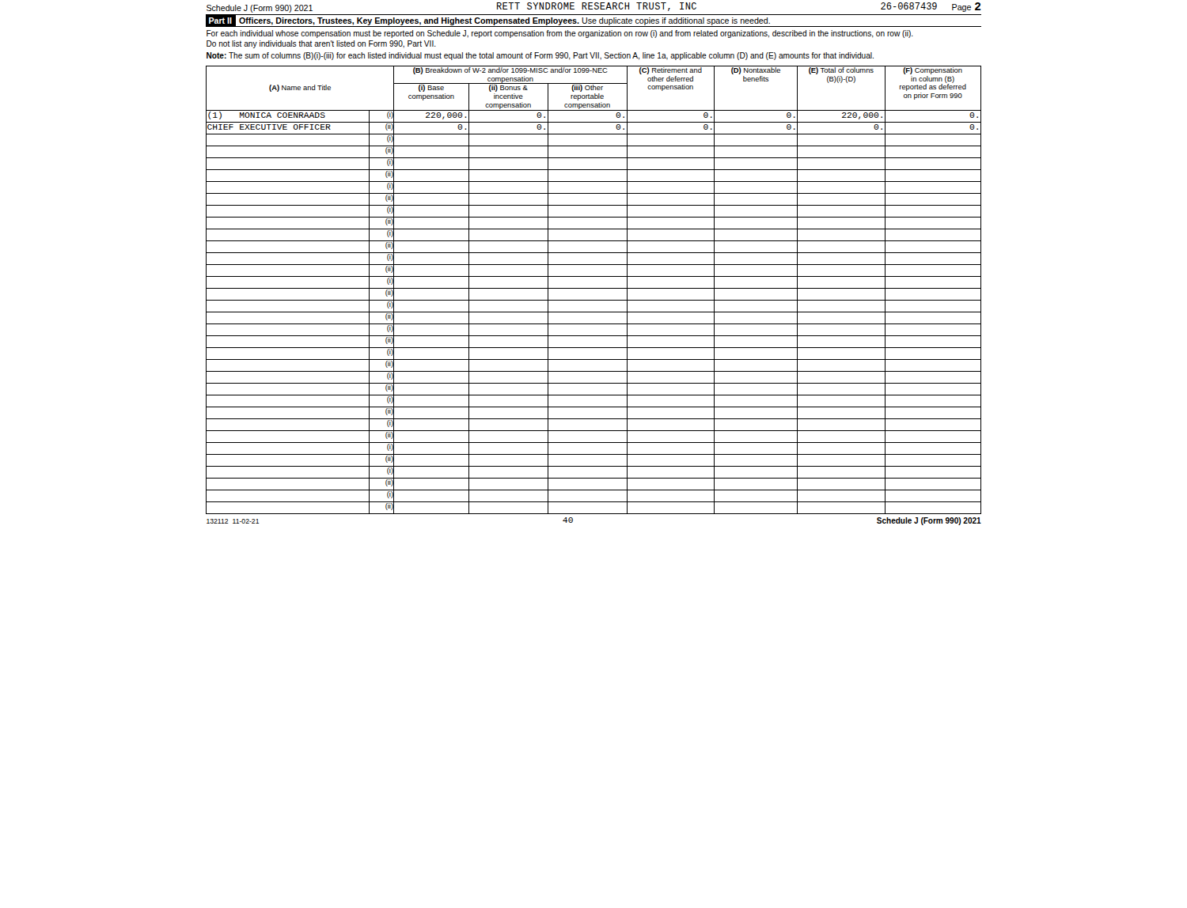Schedule J (Form 990) 2021
RETT SYNDROME RESEARCH TRUST, INC
26-0687439
Page2
Part II
Officers, Directors, Trustees, Key Employees, and Highest Compensated Employees. Use duplicate copies if additional space is needed.
For each individual whose compensation must be reported on Schedule J, report compensation from the organization on row (i) and from related organizations, described in the instructions, on row (ii).
Do not list any individuals that aren't listed on Form 990, Part VII.
Note: The sum of columns (B)(i)-(iii) for each listed individual must equal the total amount of Form 990, Part VII, Section A, line 1a, applicable column (D) and (E) amounts for that individual.
| (A) Name and Title | (B) Breakdown of W-2 and/or 1099-MISC and/or 1099-NEC compensation | (C) Retirement and other deferred compensation | (D) Nontaxable benefits | (E) Total of columns (B)(i)-(D) | (F) Compensation in column (B) reported as deferred on prior Form 990 |
| --- | --- | --- | --- | --- | --- |
| (i) Base compensation | (ii) Bonus & incentive compensation | (iii) Other reportable compensation |
| (1) MONICA COENRAADS | (i) | 220,000. | 0. | 0. | 0. | 0. | 220,000. | 0. |
| CHIEF EXECUTIVE OFFICER | (ii) | 0. | 0. | 0. | 0. | 0. | 0. | 0. |
| | (i) | | | | | | | |
| | (ii) | | | | | | | |
| | (i) | | | | | | | |
| | (ii) | | | | | | | |
| | (i) | | | | | | | |
| | (ii) | | | | | | | |
| | (i) | | | | | | | |
| | (ii) | | | | | | | |
| | (i) | | | | | | | |
| | (ii) | | | | | | | |
| | (i) | | | | | | | |
| | (ii) | | | | | | | |
| | (i) | | | | | | | |
| | (ii) | | | | | | | |
| | (i) | | | | | | | |
| | (ii) | | | | | | | |
| | (i) | | | | | | | |
| | (ii) | | | | | | | |
| | (i) | | | | | | | |
| | (ii) | | | | | | | |
| | (i) | | | | | | | |
| | (ii) | | | | | | | |
| | (i) | | | | | | | |
| | (ii) | | | | | | | |
| | (i) | | | | | | | |
| | (ii) | | | | | | | |
| | (i) | | | | | | | |
| | (ii) | | | | | | | |
| | (i) | | | | | | | |
| | (ii) | | | | | | | |
| | (i) | | | | | | | |
| | (ii) | | | | | | | |
132112 11-02-21
40
Schedule J (Form 990) 2021